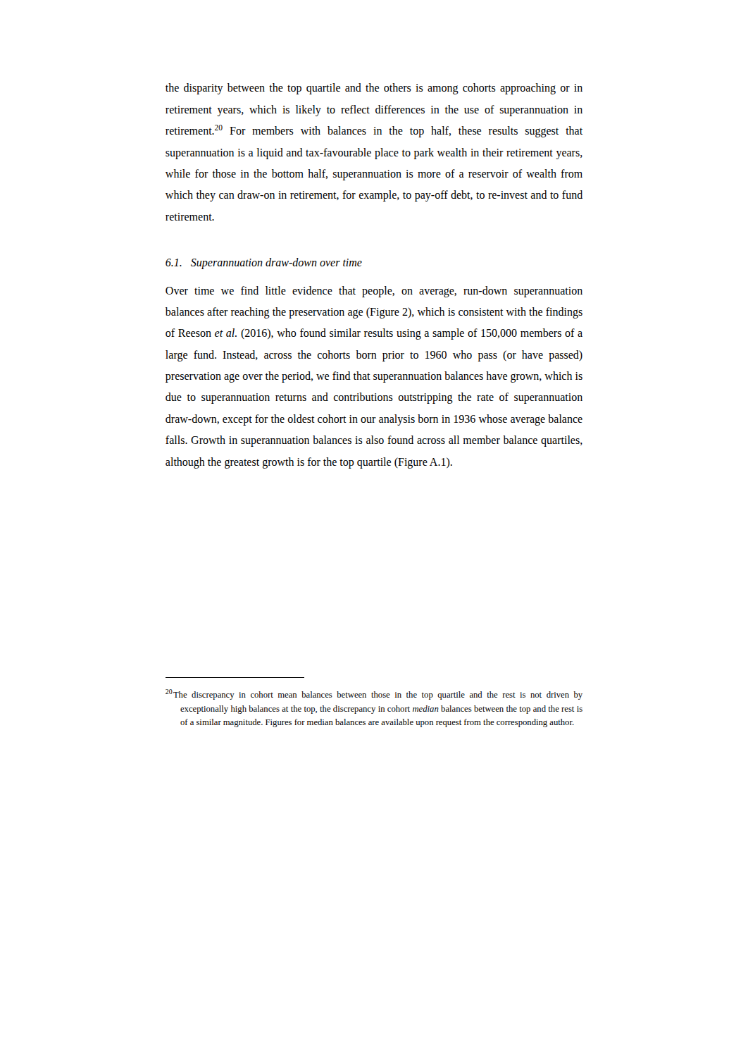the disparity between the top quartile and the others is among cohorts approaching or in retirement years, which is likely to reflect differences in the use of superannuation in retirement.20 For members with balances in the top half, these results suggest that superannuation is a liquid and tax-favourable place to park wealth in their retirement years, while for those in the bottom half, superannuation is more of a reservoir of wealth from which they can draw-on in retirement, for example, to pay-off debt, to re-invest and to fund retirement.
6.1. Superannuation draw-down over time
Over time we find little evidence that people, on average, run-down superannuation balances after reaching the preservation age (Figure 2), which is consistent with the findings of Reeson et al. (2016), who found similar results using a sample of 150,000 members of a large fund. Instead, across the cohorts born prior to 1960 who pass (or have passed) preservation age over the period, we find that superannuation balances have grown, which is due to superannuation returns and contributions outstripping the rate of superannuation draw-down, except for the oldest cohort in our analysis born in 1936 whose average balance falls. Growth in superannuation balances is also found across all member balance quartiles, although the greatest growth is for the top quartile (Figure A.1).
20 The discrepancy in cohort mean balances between those in the top quartile and the rest is not driven by exceptionally high balances at the top, the discrepancy in cohort median balances between the top and the rest is of a similar magnitude. Figures for median balances are available upon request from the corresponding author.